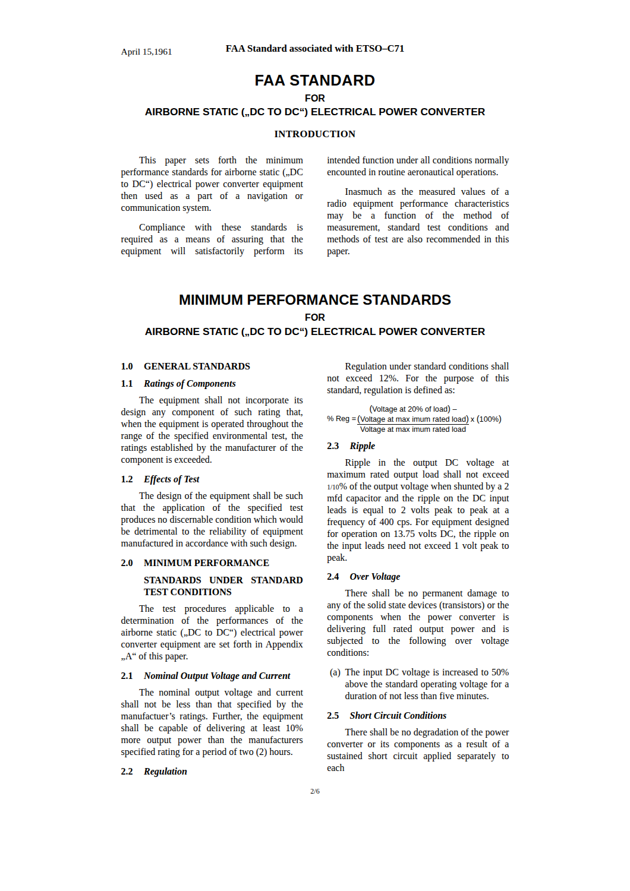FAA Standard associated with ETSO–C71
April 15,1961
FAA STANDARD
FOR
AIRBORNE STATIC („DC TO DC“) ELECTRICAL POWER CONVERTER
INTRODUCTION
This paper sets forth the minimum performance standards for airborne static („DC to DC“) electrical power converter equipment then used as a part of a navigation or communication system.
Compliance with these standards is required as a means of assuring that the equipment will satisfactorily perform its intended function under all conditions normally encounted in routine aeronautical operations.
Inasmuch as the measured values of a radio equipment performance characteristics may be a function of the method of measurement, standard test conditions and methods of test are also recommended in this paper.
MINIMUM PERFORMANCE STANDARDS
FOR
AIRBORNE STATIC („DC TO DC“) ELECTRICAL POWER CONVERTER
1.0 GENERAL STANDARDS
1.1 Ratings of Components
The equipment shall not incorporate its design any component of such rating that, when the equipment is operated throughout the range of the specified environmental test, the ratings established by the manufacturer of the component is exceeded.
1.2 Effects of Test
The design of the equipment shall be such that the application of the specified test produces no discernable condition which would be detrimental to the reliability of equipment manufactured in accordance with such design.
2.0 MINIMUM PERFORMANCE
STANDARDS UNDER STANDARD TEST CONDITIONS
The test procedures applicable to a determination of the performances of the airborne static („DC to DC“) electrical power converter equipment are set forth in Appendix „A“ of this paper.
2.1 Nominal Output Voltage and Current
The nominal output voltage and current shall not be less than that specified by the manufactuer’s ratings. Further, the equipment shall be capable of delivering at least 10% more output power than the manufacturers specified rating for a period of two (2) hours.
2.2 Regulation
Regulation under standard conditions shall not exceed 12%. For the purpose of this standard, regulation is defined as:
% Reg =(Voltage at 20% of load) –(Voltage at max imum rated load) Voltage at max imum rated load x (100%)
2.3 Ripple
Ripple in the output DC voltage at maximum rated output load shall not exceed 1/10% of the output voltage when shunted by a 2 mfd capacitor and the ripple on the DC input leads is equal to 2 volts peak to peak at a frequency of 400 cps. For equipment designed for operation on 13.75 volts DC, the ripple on the input leads need not exceed 1 volt peak to peak.
2.4 Over Voltage
There shall be no permanent damage to any of the solid state devices (transistors) or the components when the power converter is delivering full rated output power and is subjected to the following over voltage conditions:
(a) The input DC voltage is increased to 50% above the standard operating voltage for a duration of not less than five minutes.
2.5 Short Circuit Conditions
There shall be no degradation of the power converter or its components as a result of a sustained short circuit applied separately to each
2/6